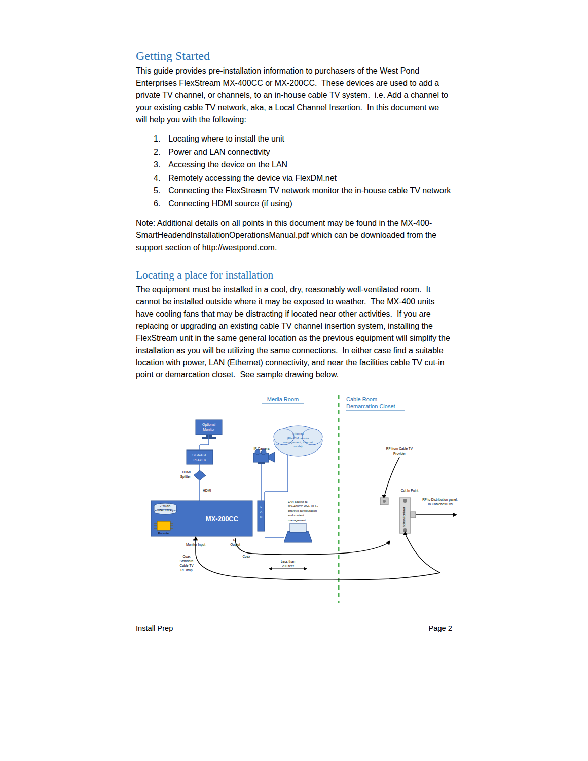Getting Started
This guide provides pre-installation information to purchasers of the West Pond Enterprises FlexStream MX-400CC or MX-200CC. These devices are used to add a private TV channel, or channels, to an in-house cable TV system. i.e. Add a channel to your existing cable TV network, aka, a Local Channel Insertion. In this document we will help you with the following:
Locating where to install the unit
Power and LAN connectivity
Accessing the device on the LAN
Remotely accessing the device via FlexDM.net
Connecting the FlexStream TV network monitor the in-house cable TV network
Connecting HDMI source (if using)
Note: Additional details on all points in this document may be found in the MX-400-SmartHeadendInstallationOperationsManual.pdf which can be downloaded from the support section of http://westpond.com.
Locating a place for installation
The equipment must be installed in a cool, dry, reasonably well-ventilated room. It cannot be installed outside where it may be exposed to weather. The MX-400 units have cooling fans that may be distracting if located near other activities. If you are replacing or upgrading an existing cable TV channel insertion system, installing the FlexStream unit in the same general location as the previous equipment will simplify the installation as you will be utilizing the same connections. In either case find a suitable location with power, LAN (Ethernet) connectivity, and near the facilities cable TV cut-in point or demarcation closet. See sample drawing below.
Media Room Cable Room Demarcation Closet Optional Monitor SIGNAGE PLAYER HDMI Splitter HDMI IP Camera Internet (FlexDM remote management, internet mode) ... L A N LAN access to MX-400CC Web UI for channel configuration and content management MX-200CC < 20 GB Video Library Encoder M-1 Monitor Input RF Output Coax Standard Cable TV RF drop Coax Less than 200 feet RF from Cable TV Provider Cut-In Point Splitter/Combiner RF to Distribution panel. To Cablebox/TVs
Install Prep Page 2